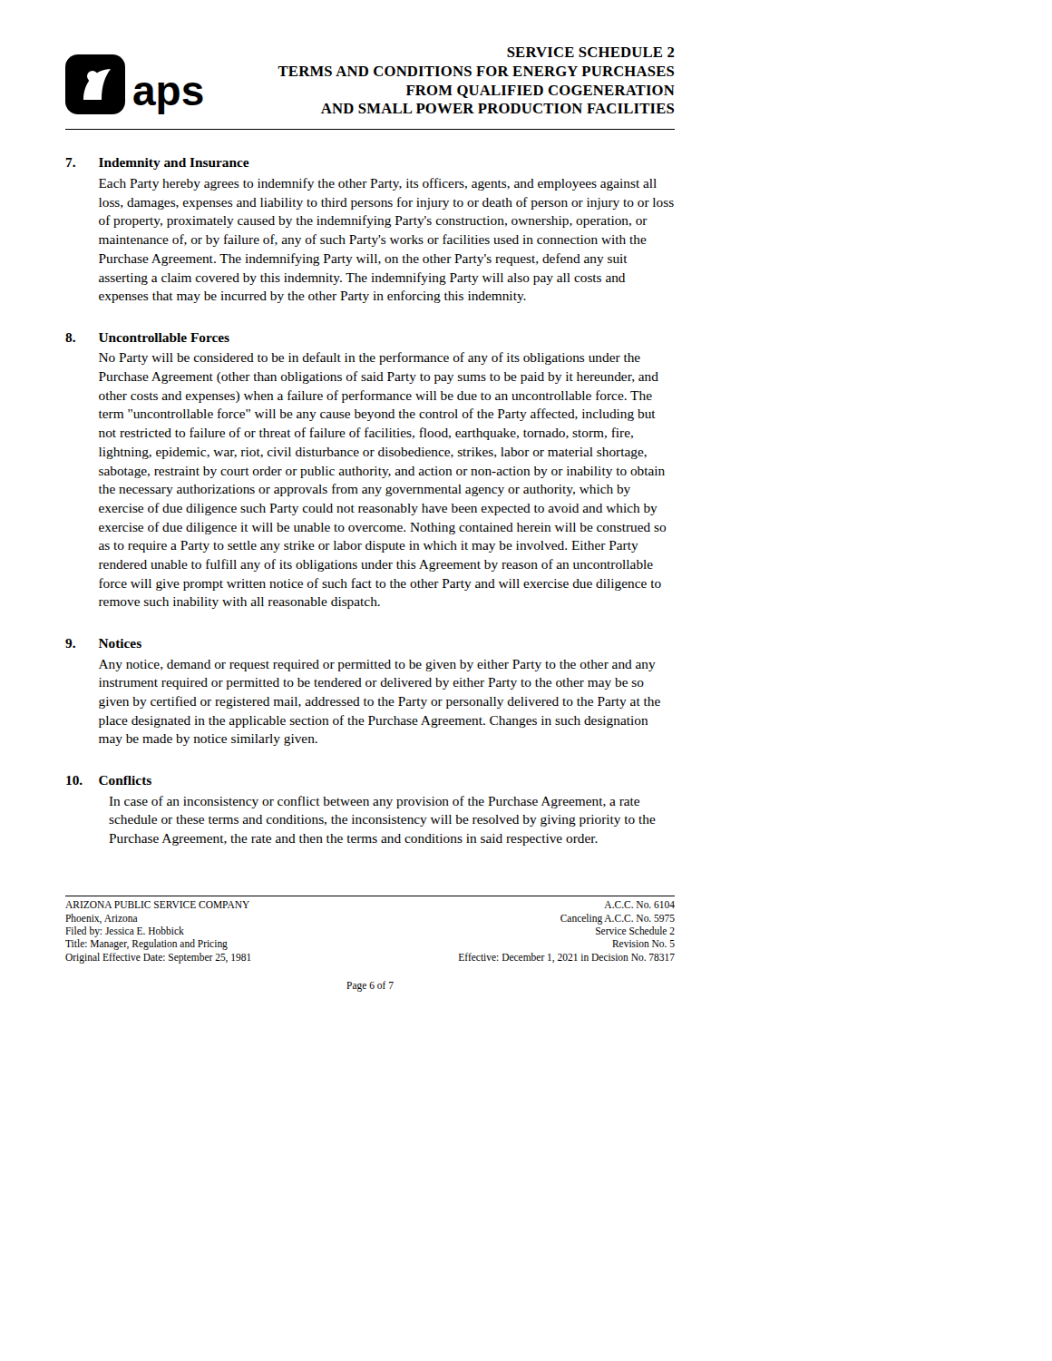aps
SERVICE SCHEDULE 2
TERMS AND CONDITIONS FOR ENERGY PURCHASES
FROM QUALIFIED COGENERATION
AND SMALL POWER PRODUCTION FACILITIES
7. Indemnity and Insurance
Each Party hereby agrees to indemnify the other Party, its officers, agents, and employees against all loss, damages, expenses and liability to third persons for injury to or death of person or injury to or loss of property, proximately caused by the indemnifying Party's construction, ownership, operation, or maintenance of, or by failure of, any of such Party's works or facilities used in connection with the Purchase Agreement. The indemnifying Party will, on the other Party's request, defend any suit asserting a claim covered by this indemnity. The indemnifying Party will also pay all costs and expenses that may be incurred by the other Party in enforcing this indemnity.
8. Uncontrollable Forces
No Party will be considered to be in default in the performance of any of its obligations under the Purchase Agreement (other than obligations of said Party to pay sums to be paid by it hereunder, and other costs and expenses) when a failure of performance will be due to an uncontrollable force. The term "uncontrollable force" will be any cause beyond the control of the Party affected, including but not restricted to failure of or threat of failure of facilities, flood, earthquake, tornado, storm, fire, lightning, epidemic, war, riot, civil disturbance or disobedience, strikes, labor or material shortage, sabotage, restraint by court order or public authority, and action or non-action by or inability to obtain the necessary authorizations or approvals from any governmental agency or authority, which by exercise of due diligence such Party could not reasonably have been expected to avoid and which by exercise of due diligence it will be unable to overcome. Nothing contained herein will be construed so as to require a Party to settle any strike or labor dispute in which it may be involved. Either Party rendered unable to fulfill any of its obligations under this Agreement by reason of an uncontrollable force will give prompt written notice of such fact to the other Party and will exercise due diligence to remove such inability with all reasonable dispatch.
9. Notices
Any notice, demand or request required or permitted to be given by either Party to the other and any instrument required or permitted to be tendered or delivered by either Party to the other may be so given by certified or registered mail, addressed to the Party or personally delivered to the Party at the place designated in the applicable section of the Purchase Agreement. Changes in such designation may be made by notice similarly given.
10. Conflicts
In case of an inconsistency or conflict between any provision of the Purchase Agreement, a rate schedule or these terms and conditions, the inconsistency will be resolved by giving priority to the Purchase Agreement, the rate and then the terms and conditions in said respective order.
| ARIZONA PUBLIC SERVICE COMPANY | A.C.C. No. 6104 |
| Phoenix, Arizona | Canceling A.C.C. No. 5975 |
| Filed by: Jessica E. Hobbick | Service Schedule 2 |
| Title: Manager, Regulation and Pricing | Revision No. 5 |
| Original Effective Date: September 25, 1981 | Effective: December 1, 2021 in Decision No. 78317 |
Page 6 of 7